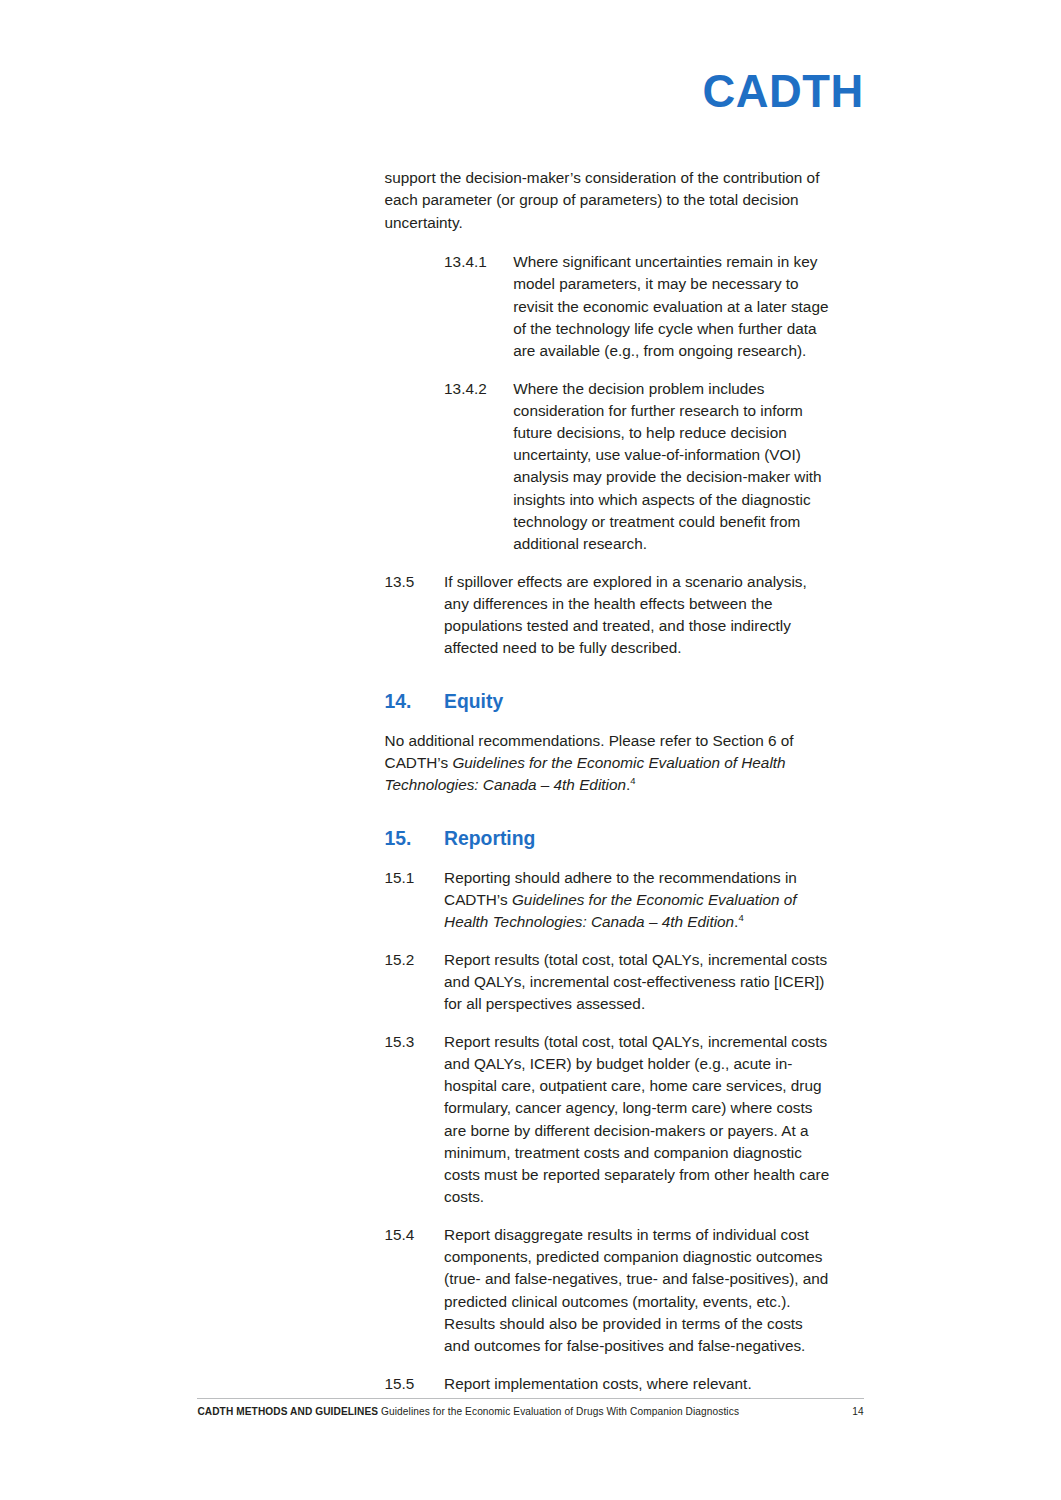CADTH
support the decision-maker’s consideration of the contribution of each parameter (or group of parameters) to the total decision uncertainty.
13.4.1
Where significant uncertainties remain in key model parameters, it may be necessary to revisit the economic evaluation at a later stage of the technology life cycle when further data are available (e.g., from ongoing research).
13.4.2
Where the decision problem includes consideration for further research to inform future decisions, to help reduce decision uncertainty, use value-of-information (VOI) analysis may provide the decision-maker with insights into which aspects of the diagnostic technology or treatment could benefit from additional research.
13.5
If spillover effects are explored in a scenario analysis, any differences in the health effects between the populations tested and treated, and those indirectly affected need to be fully described.
14. Equity
No additional recommendations. Please refer to Section 6 of CADTH’s Guidelines for the Economic Evaluation of Health Technologies: Canada – 4th Edition.4
15. Reporting
15.1
Reporting should adhere to the recommendations in CADTH’s Guidelines for the Economic Evaluation of Health Technologies: Canada – 4th Edition.4
15.2
Report results (total cost, total QALYs, incremental costs and QALYs, incremental cost-effectiveness ratio [ICER]) for all perspectives assessed.
15.3
Report results (total cost, total QALYs, incremental costs and QALYs, ICER) by budget holder (e.g., acute in-hospital care, outpatient care, home care services, drug formulary, cancer agency, long-term care) where costs are borne by different decision-makers or payers. At a minimum, treatment costs and companion diagnostic costs must be reported separately from other health care costs.
15.4
Report disaggregate results in terms of individual cost components, predicted companion diagnostic outcomes (true- and false-negatives, true- and false-positives), and predicted clinical outcomes (mortality, events, etc.). Results should also be provided in terms of the costs and outcomes for false-positives and false-negatives.
15.5
Report implementation costs, where relevant.
CADTH METHODS AND GUIDELINES Guidelines for the Economic Evaluation of Drugs With Companion Diagnostics
14